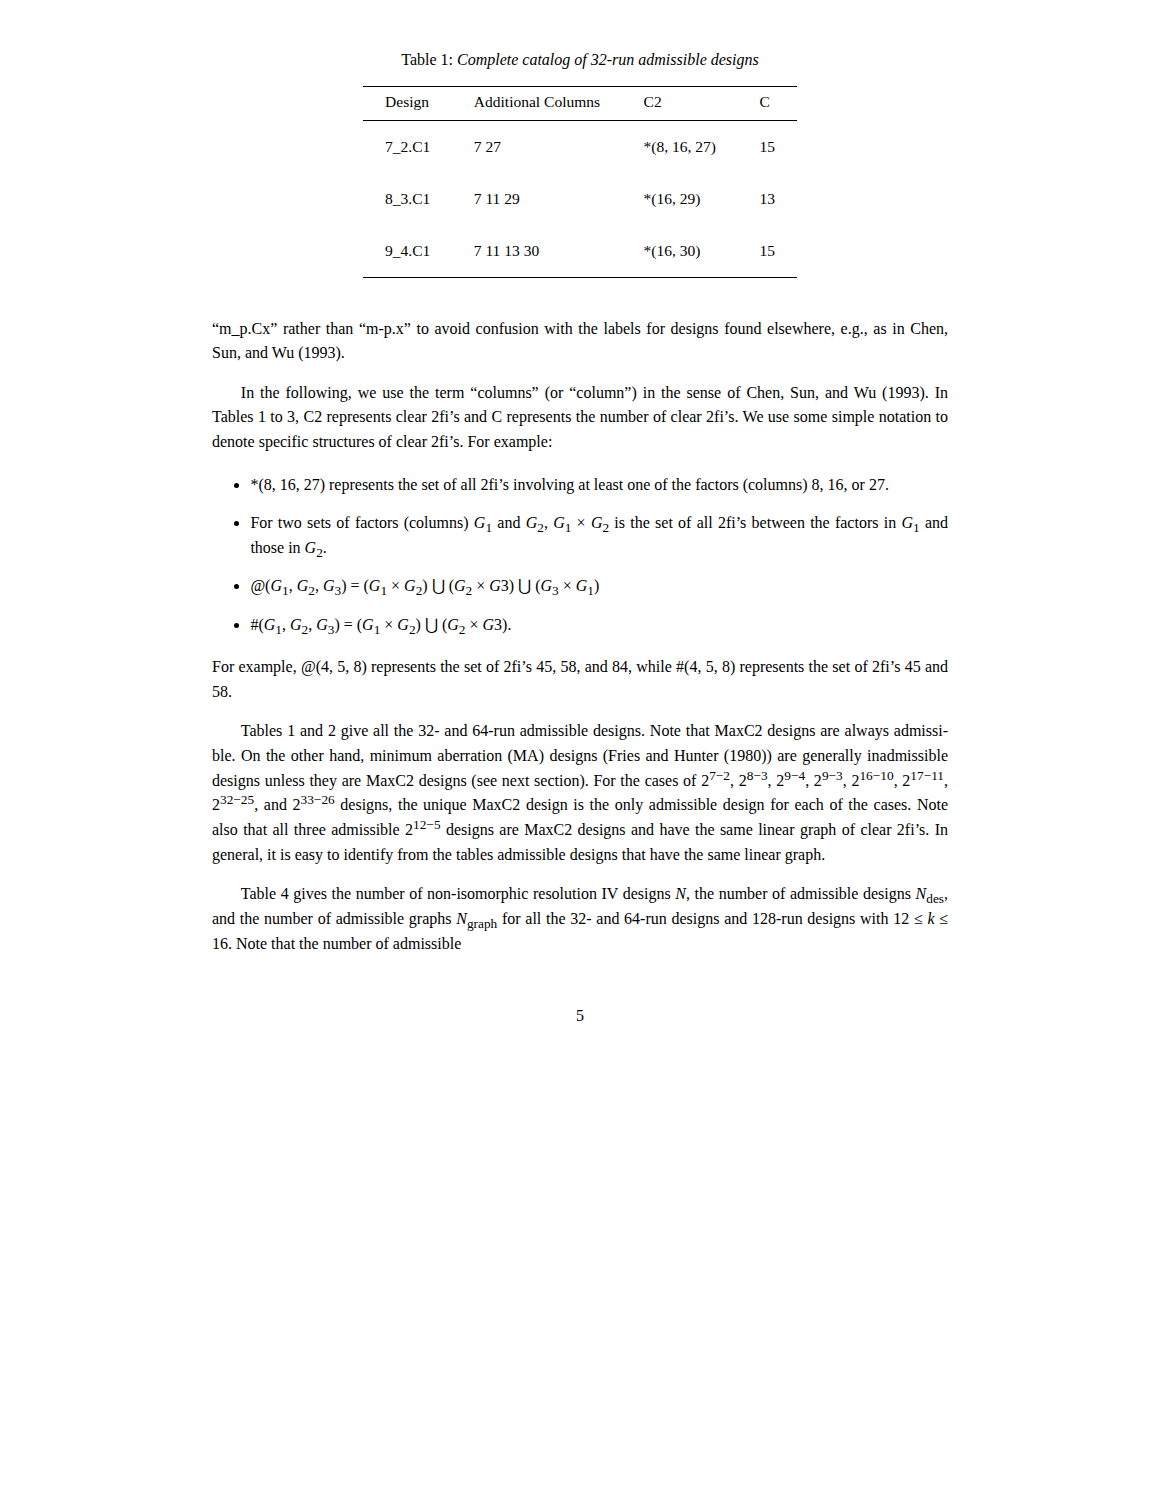Table 1: Complete catalog of 32-run admissible designs
| Design | Additional Columns | C2 | C |
| --- | --- | --- | --- |
| 7_2.C1 | 7 27 | *(8, 16, 27) | 15 |
| 8_3.C1 | 7 11 29 | *(16, 29) | 13 |
| 9_4.C1 | 7 11 13 30 | *(16, 30) | 15 |
“m_p.Cx” rather than “m-p.x” to avoid confusion with the labels for designs found elsewhere, e.g., as in Chen, Sun, and Wu (1993).
In the following, we use the term “columns” (or “column”) in the sense of Chen, Sun, and Wu (1993). In Tables 1 to 3, C2 represents clear 2fi’s and C represents the number of clear 2fi’s. We use some simple notation to denote specific structures of clear 2fi’s. For example:
*(8, 16, 27) represents the set of all 2fi’s involving at least one of the factors (columns) 8, 16, or 27.
For two sets of factors (columns) G1 and G2, G1 × G2 is the set of all 2fi’s between the factors in G1 and those in G2.
@(G1, G2, G3) = (G1 × G2) ⋃ (G2 × G3) ⋃ (G3 × G1)
#(G1, G2, G3) = (G1 × G2) ⋃ (G2 × G3).
For example, @(4, 5, 8) represents the set of 2fi’s 45, 58, and 84, while #(4, 5, 8) represents the set of 2fi’s 45 and 58.
Tables 1 and 2 give all the 32- and 64-run admissible designs. Note that MaxC2 designs are always admissible. On the other hand, minimum aberration (MA) designs (Fries and Hunter (1980)) are generally inadmissible designs unless they are MaxC2 designs (see next section). For the cases of 27−2, 28−3, 29−4, 29−3, 216−10, 217−11, 232−25, and 233−26 designs, the unique MaxC2 design is the only admissible design for each of the cases. Note also that all three admissible 212−5 designs are MaxC2 designs and have the same linear graph of clear 2fi’s. In general, it is easy to identify from the tables admissible designs that have the same linear graph.
Table 4 gives the number of non-isomorphic resolution IV designs N, the number of admissible designs Ndes, and the number of admissible graphs Ngraph for all the 32- and 64-run designs and 128-run designs with 12 ≤ k ≤ 16. Note that the number of admissible
5